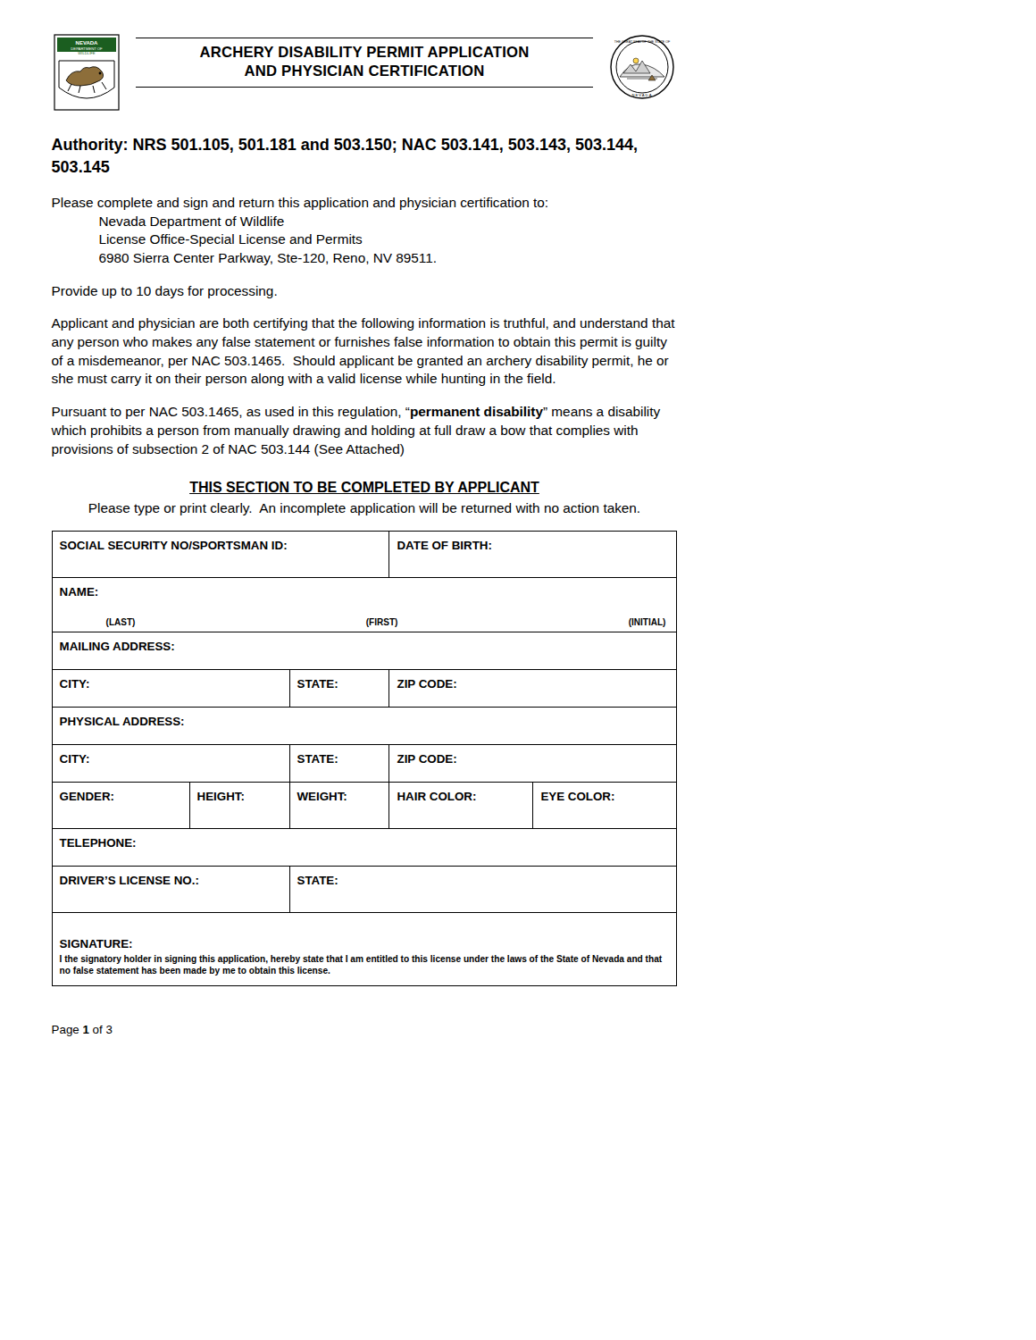NEVADA DEPARTMENT OF WILDLIFE
ARCHERY DISABILITY PERMIT APPLICATION
AND PHYSICIAN CERTIFICATION
THE GREAT SEAL OF THE STATE OF NEVADA
Authority: NRS 501.105, 501.181 and 503.150; NAC 503.141, 503.143, 503.144, 503.145
Please complete and sign and return this application and physician certification to:
Nevada Department of Wildlife
License Office-Special License and Permits
6980 Sierra Center Parkway, Ste-120, Reno, NV 89511.
Provide up to 10 days for processing.
Applicant and physician are both certifying that the following information is truthful, and understand that any person who makes any false statement or furnishes false information to obtain this permit is guilty of a misdemeanor, per NAC 503.1465. Should applicant be granted an archery disability permit, he or she must carry it on their person along with a valid license while hunting in the field.
Pursuant to per NAC 503.1465, as used in this regulation, “permanent disability” means a disability which prohibits a person from manually drawing and holding at full draw a bow that complies with provisions of subsection 2 of NAC 503.144 (See Attached)
THIS SECTION TO BE COMPLETED BY APPLICANT Please type or print clearly. An incomplete application will be returned with no action taken.
| SOCIAL SECURITY NO/SPORTSMAN ID: | DATE OF BIRTH: |
| NAME: (LAST) (FIRST) (INITIAL) |
| MAILING ADDRESS: |
| CITY: | STATE: | ZIP CODE: |
| PHYSICAL ADDRESS: |
| CITY: | STATE: | ZIP CODE: |
| GENDER: | HEIGHT: | WEIGHT: | HAIR COLOR: | EYE COLOR: |
| TELEPHONE: |
| DRIVER’S LICENSE NO.: | STATE: |
| SIGNATURE: I the signatory holder in signing this application, hereby state that I am entitled to this license under the laws of the State of Nevada and that no false statement has been made by me to obtain this license. |
Page 1 of 3